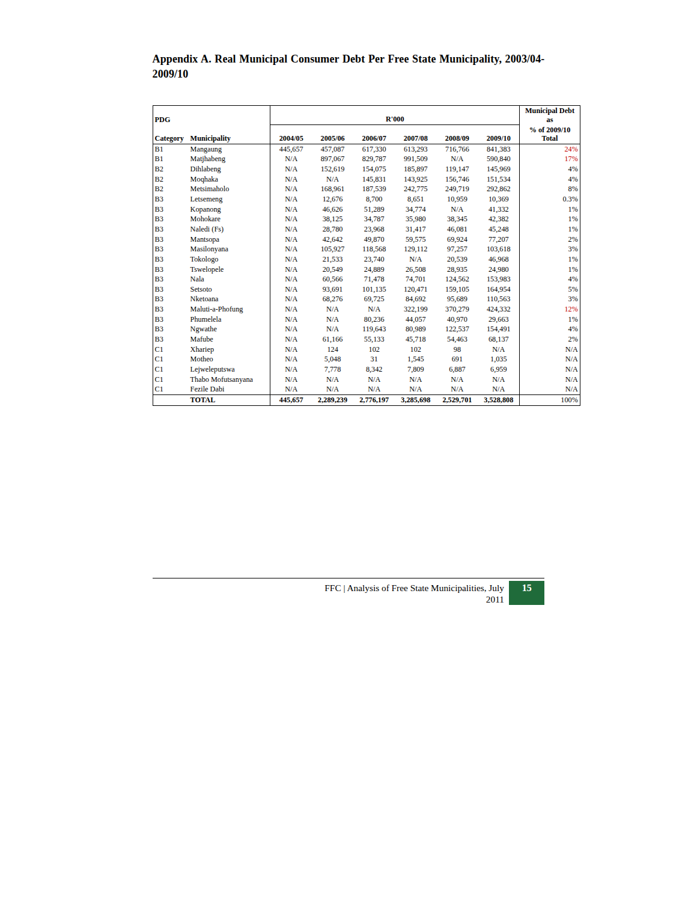Appendix A. Real Municipal Consumer Debt Per Free State Municipality, 2003/04-2009/10
| PDG | | R'000 | Municipal Debt as |
| --- | --- | --- | --- |
| Category | Municipality | 2004/05 | 2005/06 | 2006/07 | 2007/08 | 2008/09 | 2009/10 | % of 2009/10 Total |
| B1 | Mangaung | 445,657 | 457,087 | 617,330 | 613,293 | 716,766 | 841,383 | 24% |
| B1 | Matjhabeng | N/A | 897,067 | 829,787 | 991,509 | N/A | 590,840 | 17% |
| B2 | Dihlabeng | N/A | 152,619 | 154,075 | 185,897 | 119,147 | 145,969 | 4% |
| B2 | Moqhaka | N/A | N/A | 145,831 | 143,925 | 156,746 | 151,534 | 4% |
| B2 | Metsimaholo | N/A | 168,961 | 187,539 | 242,775 | 249,719 | 292,862 | 8% |
| B3 | Letsemeng | N/A | 12,676 | 8,700 | 8,651 | 10,959 | 10,369 | 0.3% |
| B3 | Kopanong | N/A | 46,626 | 51,289 | 34,774 | N/A | 41,332 | 1% |
| B3 | Mohokare | N/A | 38,125 | 34,787 | 35,980 | 38,345 | 42,382 | 1% |
| B3 | Naledi (Fs) | N/A | 28,780 | 23,968 | 31,417 | 46,081 | 45,248 | 1% |
| B3 | Mantsopa | N/A | 42,642 | 49,870 | 59,575 | 69,924 | 77,207 | 2% |
| B3 | Masilonyana | N/A | 105,927 | 118,568 | 129,112 | 97,257 | 103,618 | 3% |
| B3 | Tokologo | N/A | 21,533 | 23,740 | N/A | 20,539 | 46,968 | 1% |
| B3 | Tswelopele | N/A | 20,549 | 24,889 | 26,508 | 28,935 | 24,980 | 1% |
| B3 | Nala | N/A | 60,566 | 71,478 | 74,701 | 124,562 | 153,983 | 4% |
| B3 | Setsoto | N/A | 93,691 | 101,135 | 120,471 | 159,105 | 164,954 | 5% |
| B3 | Nketoana | N/A | 68,276 | 69,725 | 84,692 | 95,689 | 110,563 | 3% |
| B3 | Maluti-a-Phofung | N/A | N/A | N/A | 322,199 | 370,279 | 424,332 | 12% |
| B3 | Phumelela | N/A | N/A | 80,236 | 44,057 | 40,970 | 29,663 | 1% |
| B3 | Ngwathe | N/A | N/A | 119,643 | 80,989 | 122,537 | 154,491 | 4% |
| B3 | Mafube | N/A | 61,166 | 55,133 | 45,718 | 54,463 | 68,137 | 2% |
| C1 | Xhariep | N/A | 124 | 102 | 102 | 98 | N/A | N/A |
| C1 | Motheo | N/A | 5,048 | 31 | 1,545 | 691 | 1,035 | N/A |
| C1 | Lejweleputswa | N/A | 7,778 | 8,342 | 7,809 | 6,887 | 6,959 | N/A |
| C1 | Thabo Mofutsanyana | N/A | N/A | N/A | N/A | N/A | N/A | N/A |
| C1 | Fezile Dabi | N/A | N/A | N/A | N/A | N/A | N/A | N/A |
| | TOTAL | 445,657 | 2,289,239 | 2,776,197 | 3,285,698 | 2,529,701 | 3,528,808 | 100% |
FFC | Analysis of Free State Municipalities, July
2011
15